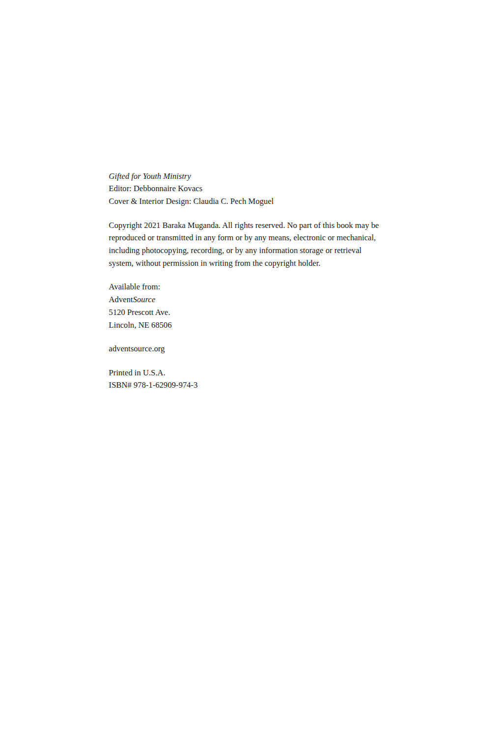Gifted for Youth Ministry Editor: Debbonnaire Kovacs Cover & Interior Design: Claudia C. Pech Moguel
Copyright 2021 Baraka Muganda. All rights reserved. No part of this book may be reproduced or transmitted in any form or by any means, electronic or mechanical, including photocopying, recording, or by any information storage or retrieval system, without permission in writing from the copyright holder.
Available from: AdventSource 5120 Prescott Ave. Lincoln, NE 68506
adventsource.org
Printed in U.S.A. ISBN# 978-1-62909-974-3